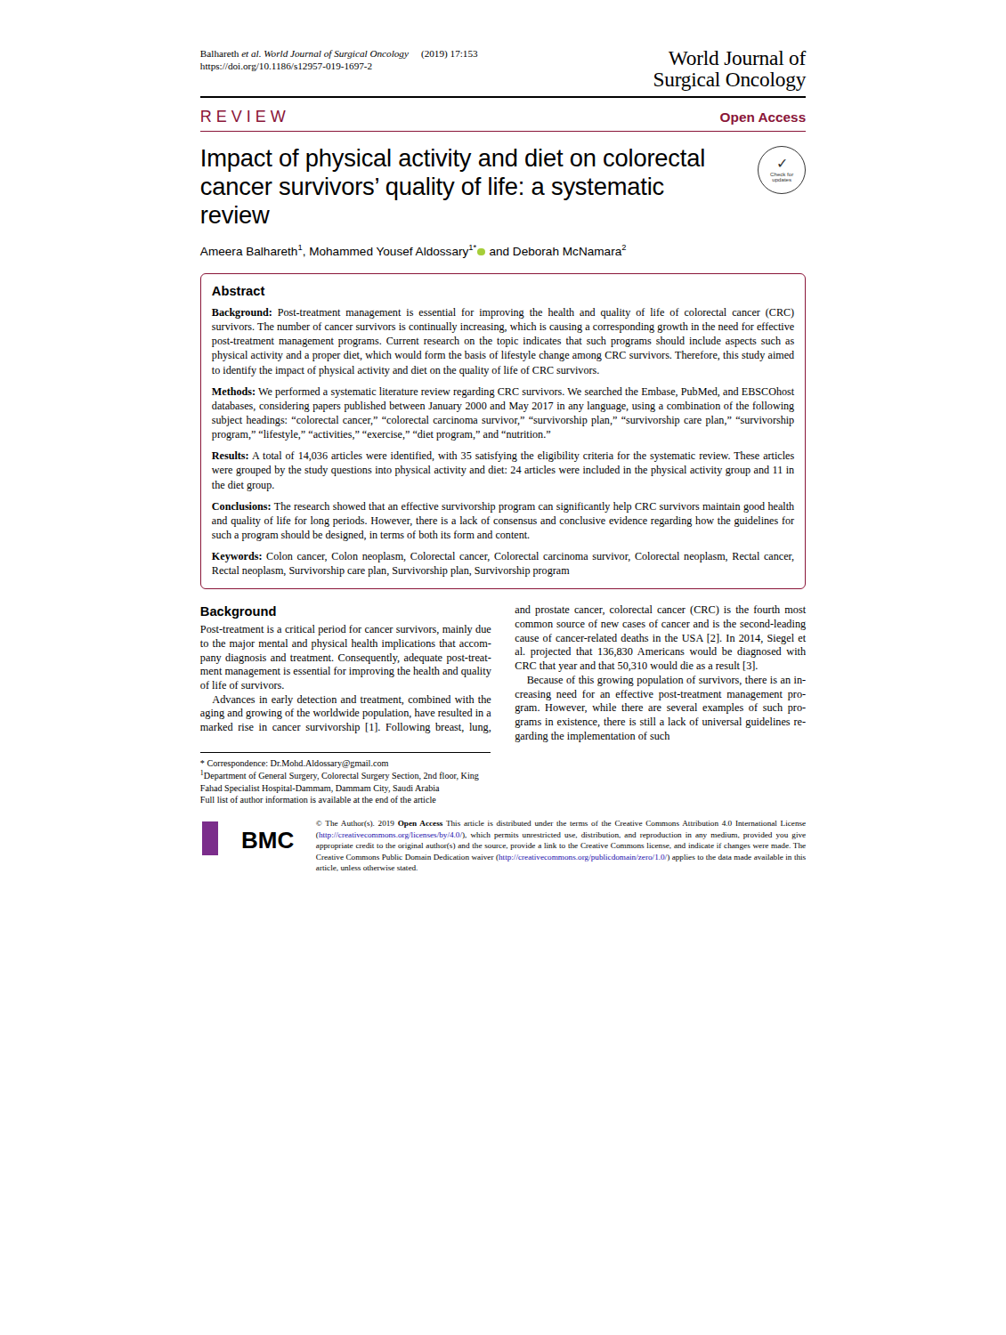Balhareth et al. World Journal of Surgical Oncology (2019) 17:153
https://doi.org/10.1186/s12957-019-1697-2
World Journal of Surgical Oncology
REVIEW
Open Access
Impact of physical activity and diet on colorectal cancer survivors’ quality of life: a systematic review
✓
Check for
updates
Ameera Balhareth1, Mohammed Yousef Aldossary1* and Deborah McNamara2
Abstract
Background: Post-treatment management is essential for improving the health and quality of life of colorectal cancer (CRC) survivors. The number of cancer survivors is continually increasing, which is causing a corresponding growth in the need for effective post-treatment management programs. Current research on the topic indicates that such programs should include aspects such as physical activity and a proper diet, which would form the basis of lifestyle change among CRC survivors. Therefore, this study aimed to identify the impact of physical activity and diet on the quality of life of CRC survivors.
Methods: We performed a systematic literature review regarding CRC survivors. We searched the Embase, PubMed, and EBSCOhost databases, considering papers published between January 2000 and May 2017 in any language, using a combination of the following subject headings: “colorectal cancer,” “colorectal carcinoma survivor,” “survivorship plan,” “survivorship care plan,” “survivorship program,” “lifestyle,” “activities,” “exercise,” “diet program,” and “nutrition.”
Results: A total of 14,036 articles were identified, with 35 satisfying the eligibility criteria for the systematic review. These articles were grouped by the study questions into physical activity and diet: 24 articles were included in the physical activity group and 11 in the diet group.
Conclusions: The research showed that an effective survivorship program can significantly help CRC survivors maintain good health and quality of life for long periods. However, there is a lack of consensus and conclusive evidence regarding how the guidelines for such a program should be designed, in terms of both its form and content.
Keywords: Colon cancer, Colon neoplasm, Colorectal cancer, Colorectal carcinoma survivor, Colorectal neoplasm, Rectal cancer, Rectal neoplasm, Survivorship care plan, Survivorship plan, Survivorship program
Background
Post-treatment is a critical period for cancer survivors, mainly due to the major mental and physical health implications that accompany diagnosis and treatment. Consequently, adequate post-treatment management is essential for improving the health and quality of life of survivors.
Advances in early detection and treatment, combined with the aging and growing of the worldwide population, have resulted in a marked rise in cancer survivorship [1]. Following breast, lung, and prostate cancer, colorectal cancer (CRC) is the fourth most common source of new cases of cancer and is the second-leading cause of cancer-related deaths in the USA [2]. In 2014, Siegel et al. projected that 136,830 Americans would be diagnosed with CRC that year and that 50,310 would die as a result [3].
Because of this growing population of survivors, there is an increasing need for an effective post-treatment management program. However, while there are several examples of such programs in existence, there is still a lack of universal guidelines regarding the implementation of such
* Correspondence: Dr.Mohd.Aldossary@gmail.com
1Department of General Surgery, Colorectal Surgery Section, 2nd floor, King Fahad Specialist Hospital-Dammam, Dammam City, Saudi Arabia
Full list of author information is available at the end of the article
BMC
© The Author(s). 2019 Open Access This article is distributed under the terms of the Creative Commons Attribution 4.0 International License (http://creativecommons.org/licenses/by/4.0/), which permits unrestricted use, distribution, and reproduction in any medium, provided you give appropriate credit to the original author(s) and the source, provide a link to the Creative Commons license, and indicate if changes were made. The Creative Commons Public Domain Dedication waiver (http://creativecommons.org/publicdomain/zero/1.0/) applies to the data made available in this article, unless otherwise stated.